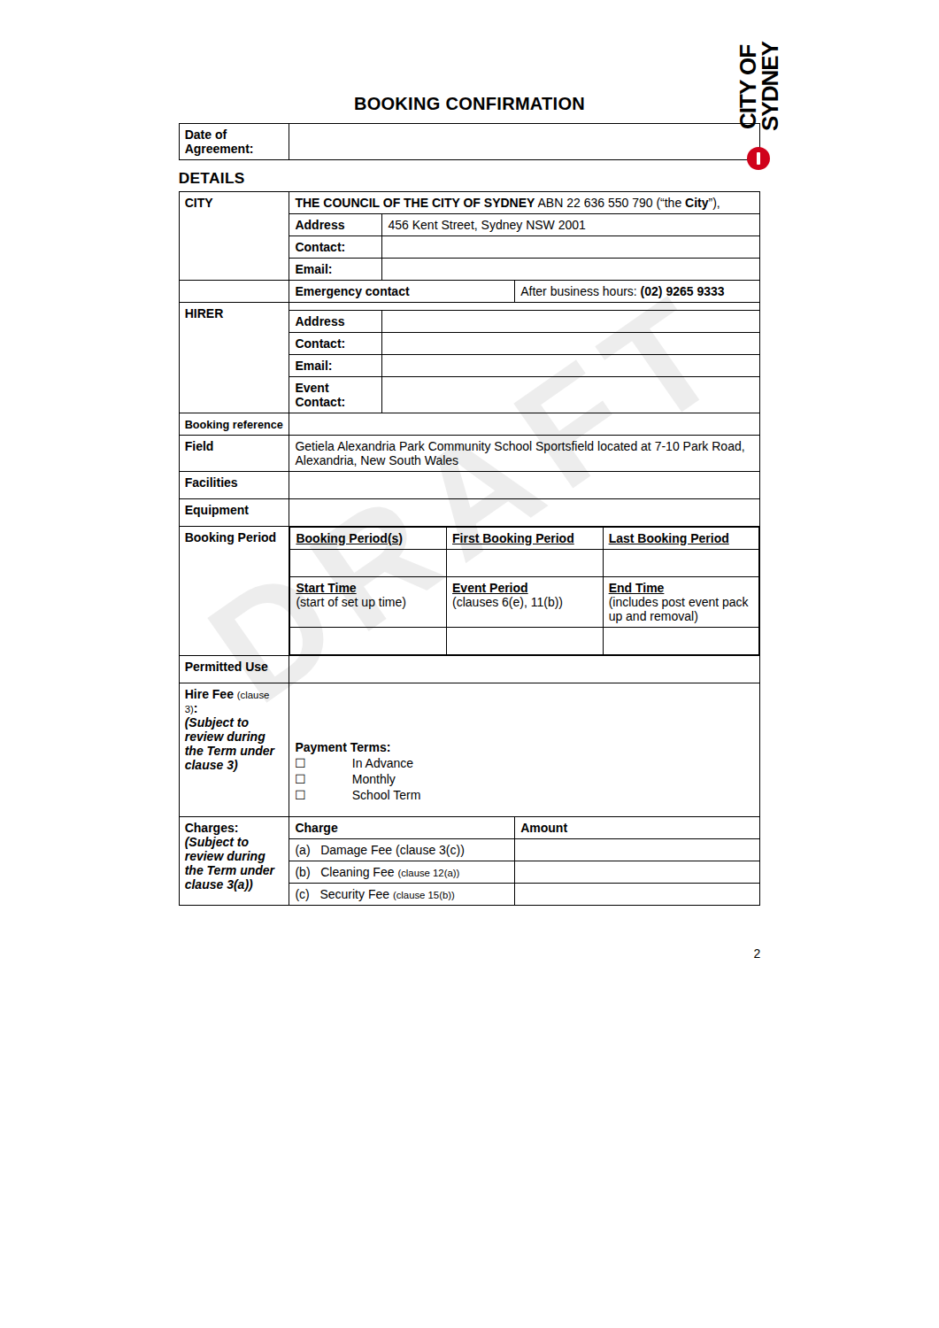DRAFT
CITY OF SYDNEY
BOOKING CONFIRMATION
| Date of Agreement: | |
DETAILS
| CITY | THE COUNCIL OF THE CITY OF SYDNEY ABN 22 636 550 790 (“the City ”), |
| Address | 456 Kent Street, Sydney NSW 2001 |
| Contact: | |
| Email: | |
| | Emergency contact | After business hours: (02) 9265 9333 |
| HIRER | |
| Address | |
| Contact: | |
| Email: | |
| Event Contact: | |
| Booking reference | |
| Field | Getiela Alexandria Park Community School Sportsfield located at 7-10 Park Road, Alexandria, New South Wales |
| Facilities | |
| Equipment | |
| Booking Period | / Booking Period(s) / First Booking Period / Last Booking Period / / Start Time (start of set up time) / Event Period (clauses 6(e), 11(b)) / End Time (includes post event pack up and removal) / |
| Permitted Use | |
| Hire Fee (clause 3) : (Subject to review during the Term under clause 3) | Payment Terms: ☐ In Advance ☐ Monthly ☐ School Term |
| Charges: (Subject to review during the Term under clause 3(a)) | Charge | Amount |
| (a) Damage Fee (clause 3(c)) | |
| (b) Cleaning Fee (clause 12(a)) | |
| (c) Security Fee (clause 15(b)) | |
2